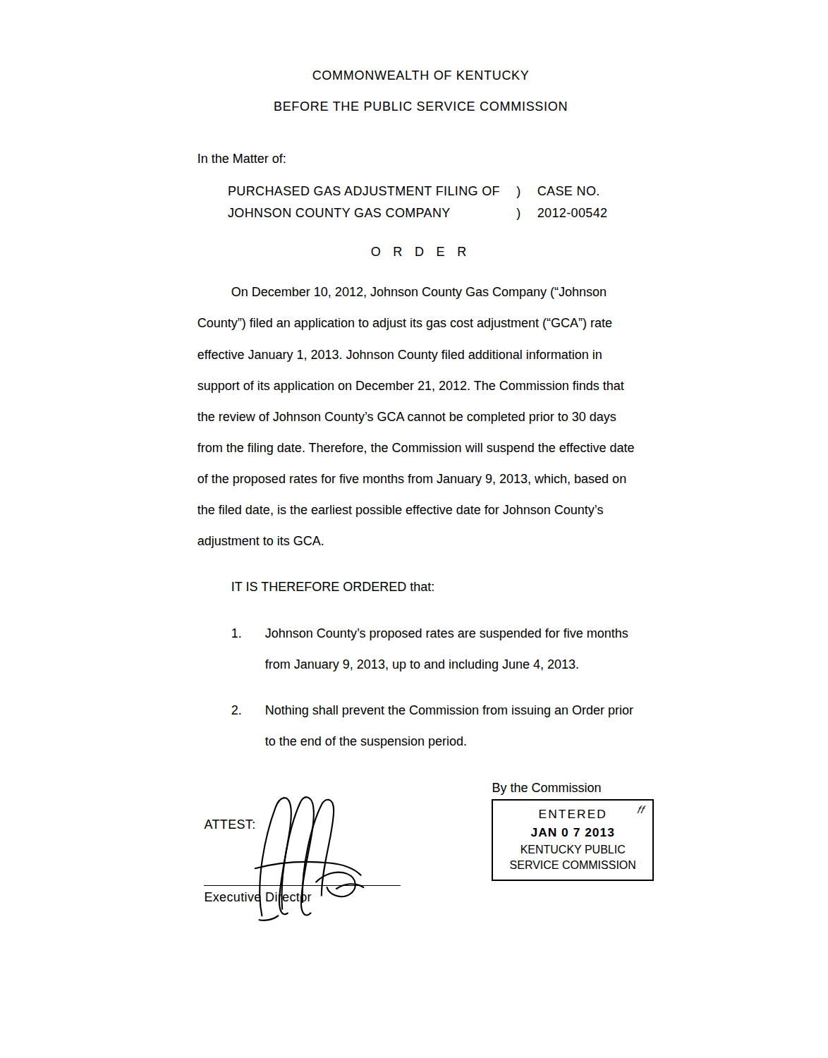COMMONWEALTH OF KENTUCKY
BEFORE THE PUBLIC SERVICE COMMISSION
In the Matter of:
| PURCHASED GAS ADJUSTMENT FILING OF | ) | CASE NO. |
| JOHNSON COUNTY GAS COMPANY | ) | 2012-00542 |
O R D E R
On December 10, 2012, Johnson County Gas Company (“Johnson County”) filed an application to adjust its gas cost adjustment (“GCA”) rate effective January 1, 2013. Johnson County filed additional information in support of its application on December 21, 2012. The Commission finds that the review of Johnson County’s GCA cannot be completed prior to 30 days from the filing date. Therefore, the Commission will suspend the effective date of the proposed rates for five months from January 9, 2013, which, based on the filed date, is the earliest possible effective date for Johnson County’s adjustment to its GCA.
IT IS THEREFORE ORDERED that:
1.
Johnson County’s proposed rates are suspended for five months from January 9, 2013, up to and including June 4, 2013.
2.
Nothing shall prevent the Commission from issuing an Order prior to the end of the suspension period.
By the Commission
 𝑓𝑓
ENTERED
JAN 0 7 2013
KENTUCKY PUBLIC
SERVICE COMMISSION
ATTEST:
Executive Director